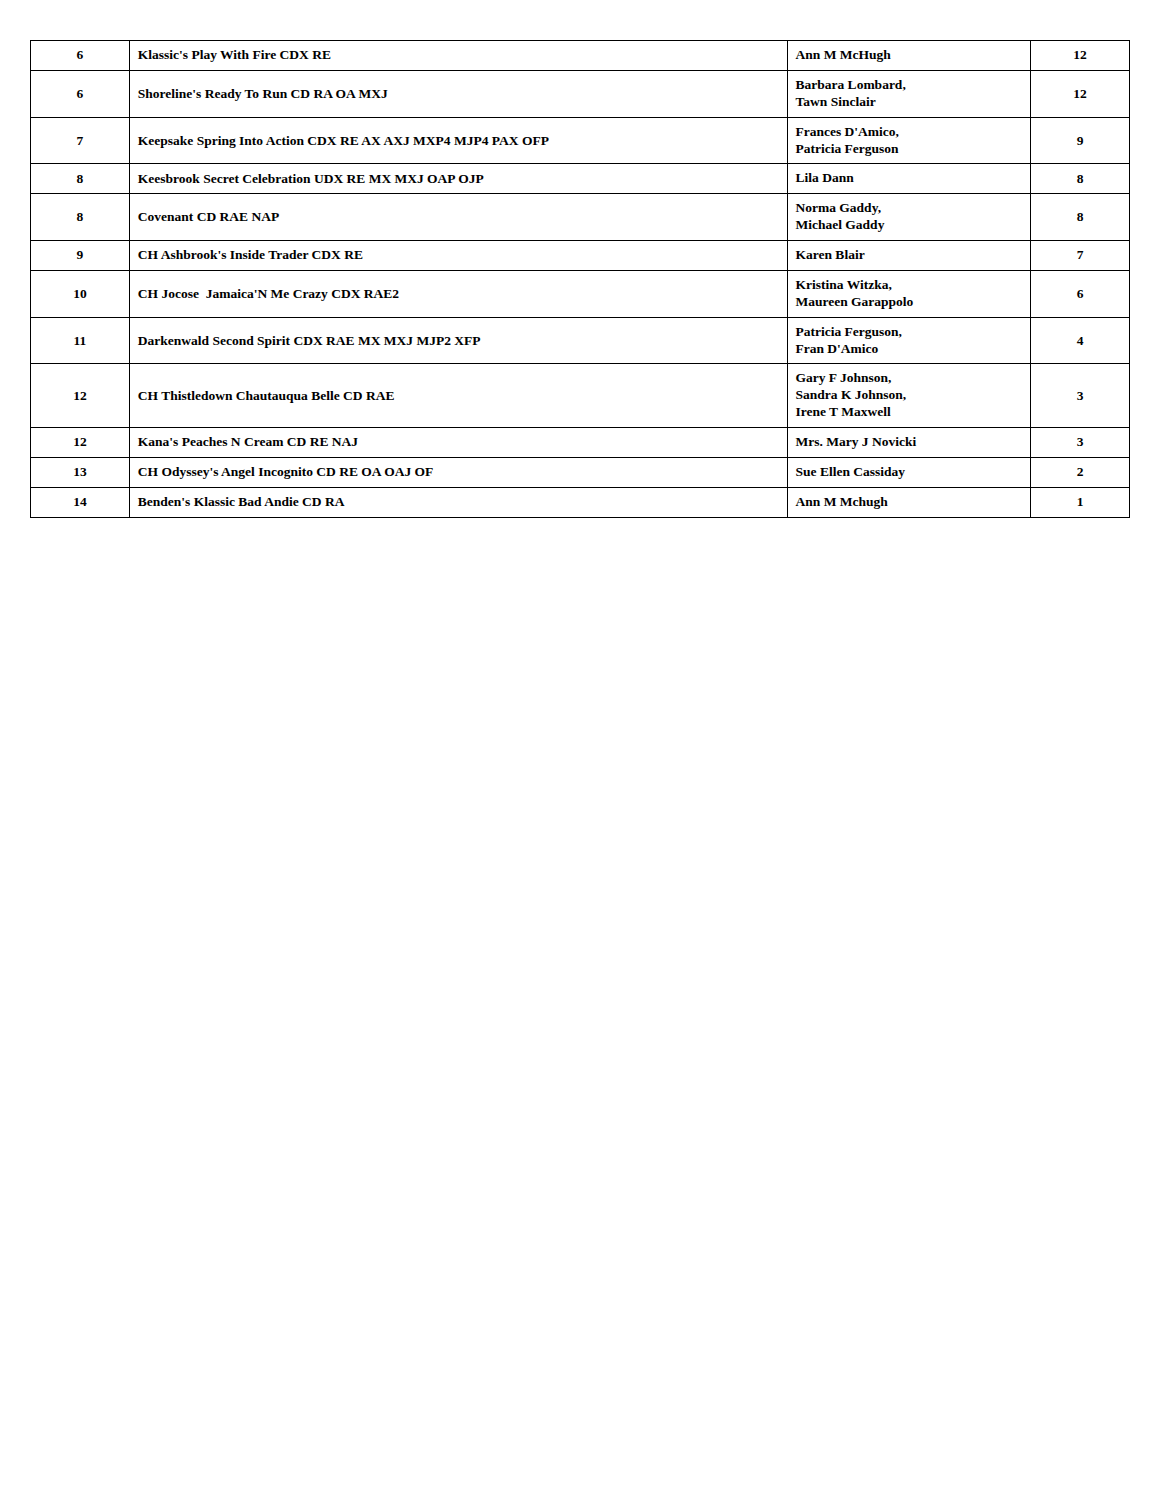| 6 | Klassic's Play With Fire CDX RE | Ann M McHugh | 12 |
| 6 | Shoreline's Ready To Run CD RA OA MXJ | Barbara Lombard, Tawn Sinclair | 12 |
| 7 | Keepsake Spring Into Action CDX RE AX AXJ MXP4 MJP4 PAX OFP | Frances D'Amico, Patricia Ferguson | 9 |
| 8 | Keesbrook Secret Celebration UDX RE MX MXJ OAP OJP | Lila Dann | 8 |
| 8 | Covenant CD RAE NAP | Norma Gaddy, Michael Gaddy | 8 |
| 9 | CH Ashbrook's Inside Trader CDX RE | Karen Blair | 7 |
| 10 | CH Jocose Jamaica'N Me Crazy CDX RAE2 | Kristina Witzka, Maureen Garappolo | 6 |
| 11 | Darkenwald Second Spirit CDX RAE MX MXJ MJP2 XFP | Patricia Ferguson, Fran D'Amico | 4 |
| 12 | CH Thistledown Chautauqua Belle CD RAE | Gary F Johnson, Sandra K Johnson, Irene T Maxwell | 3 |
| 12 | Kana's Peaches N Cream CD RE NAJ | Mrs. Mary J Novicki | 3 |
| 13 | CH Odyssey's Angel Incognito CD RE OA OAJ OF | Sue Ellen Cassiday | 2 |
| 14 | Benden's Klassic Bad Andie CD RA | Ann M Mchugh | 1 |